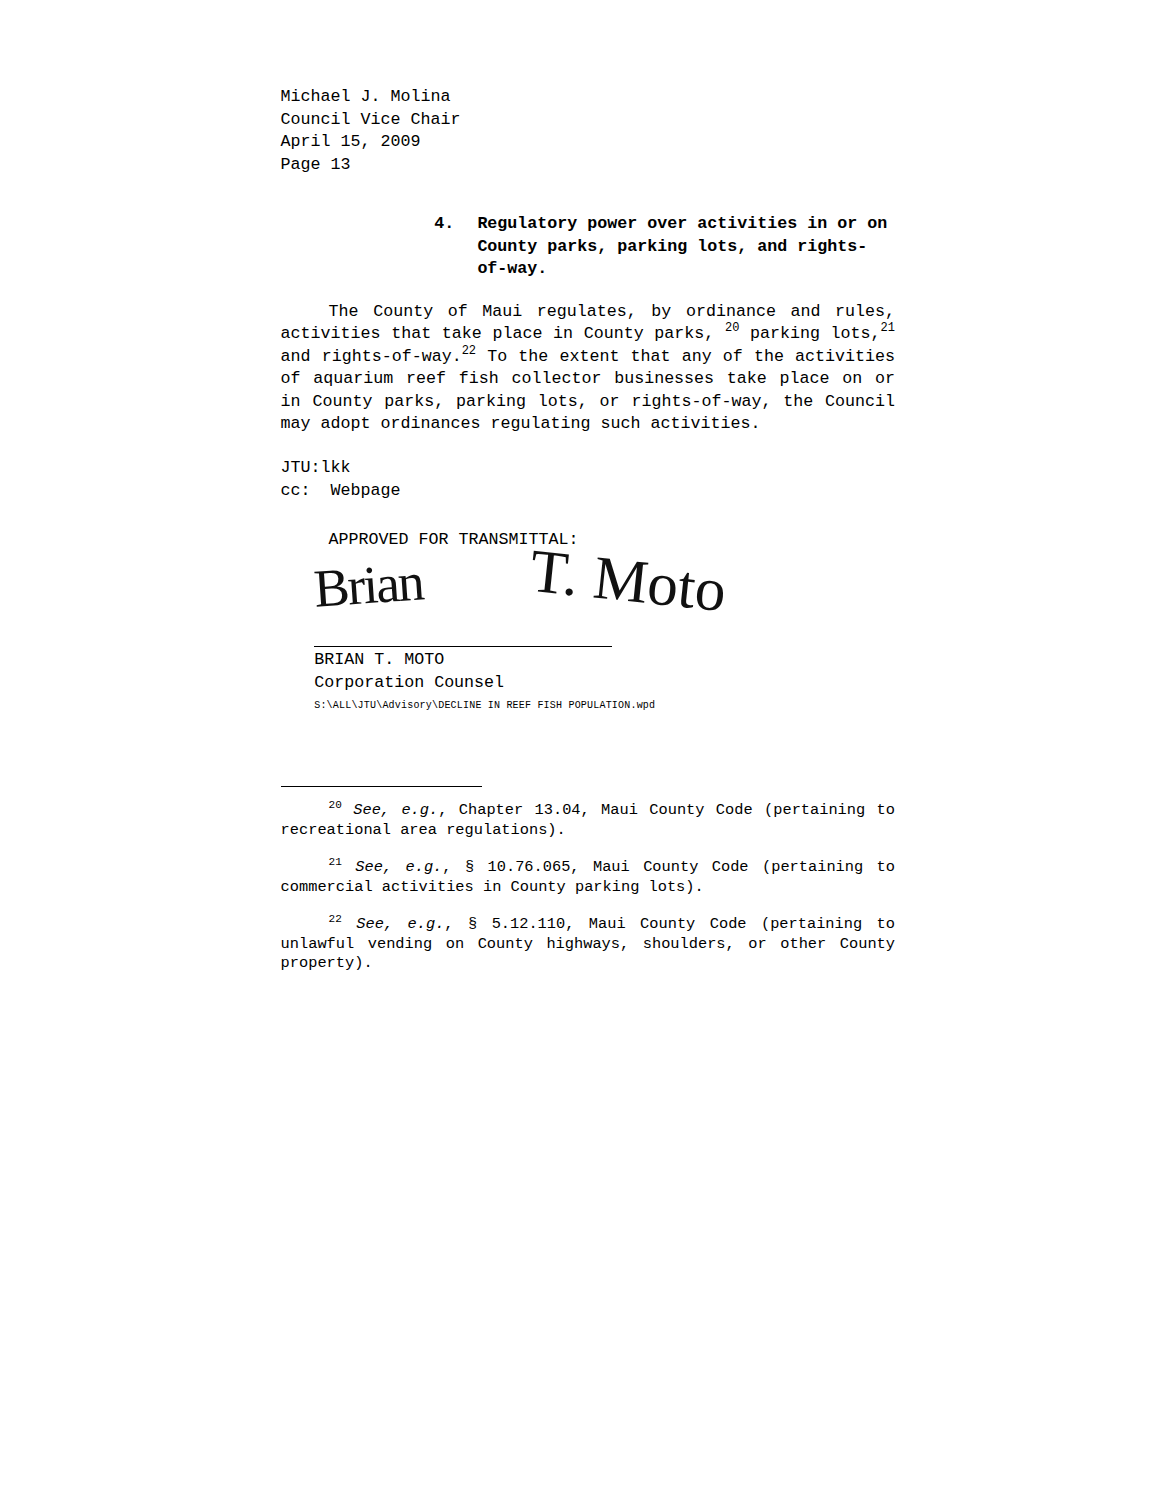Michael J. Molina
Council Vice Chair
April 15, 2009
Page 13
4. Regulatory power over activities in or on County parks, parking lots, and rights-of-way.
The County of Maui regulates, by ordinance and rules, activities that take place in County parks, 20 parking lots,21 and rights-of-way.22 To the extent that any of the activities of aquarium reef fish collector businesses take place on or in County parks, parking lots, or rights-of-way, the Council may adopt ordinances regulating such activities.
JTU:lkk cc: Webpage
APPROVED FOR TRANSMITTAL:
Brian
T. Moto
BRIAN T. MOTO
Corporation Counsel
S:\ALL\JTU\Advisory\DECLINE IN REEF FISH POPULATION.wpd
20 See, e.g., Chapter 13.04, Maui County Code (pertaining to recreational area regulations).
21 See, e.g., § 10.76.065, Maui County Code (pertaining to commercial activities in County parking lots).
22 See, e.g., § 5.12.110, Maui County Code (pertaining to unlawful vending on County highways, shoulders, or other County property).